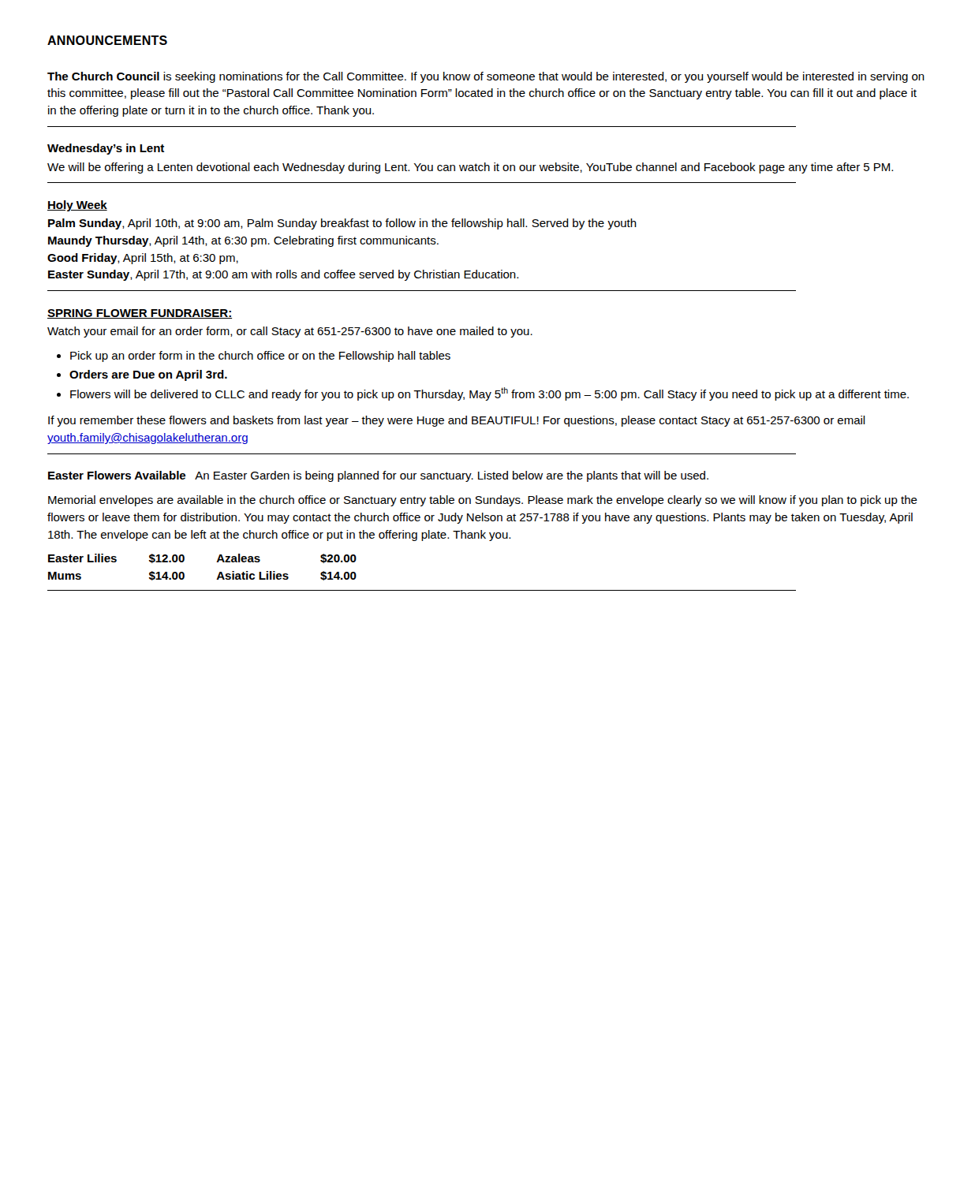ANNOUNCEMENTS
The Church Council is seeking nominations for the Call Committee. If you know of someone that would be interested, or you yourself would be interested in serving on this committee, please fill out the “Pastoral Call Committee Nomination Form” located in the church office or on the Sanctuary entry table. You can fill it out and place it in the offering plate or turn it in to the church office. Thank you.
Wednesday’s in Lent
We will be offering a Lenten devotional each Wednesday during Lent. You can watch it on our website, YouTube channel and Facebook page any time after 5 PM.
Holy Week
Palm Sunday, April 10th, at 9:00 am, Palm Sunday breakfast to follow in the fellowship hall. Served by the youth
Maundy Thursday, April 14th, at 6:30 pm. Celebrating first communicants.
Good Friday, April 15th, at 6:30 pm,
Easter Sunday, April 17th, at 9:00 am with rolls and coffee served by Christian Education.
SPRING FLOWER FUNDRAISER:
Watch your email for an order form, or call Stacy at 651-257-6300 to have one mailed to you.
Pick up an order form in the church office or on the Fellowship hall tables
Orders are Due on April 3rd.
Flowers will be delivered to CLLC and ready for you to pick up on Thursday, May 5th from 3:00 pm – 5:00 pm. Call Stacy if you need to pick up at a different time.
If you remember these flowers and baskets from last year – they were Huge and BEAUTIFUL! For questions, please contact Stacy at 651-257-6300 or email youth.family@chisagolakelutheran.org
Easter Flowers Available An Easter Garden is being planned for our sanctuary. Listed below are the plants that will be used.
Memorial envelopes are available in the church office or Sanctuary entry table on Sundays. Please mark the envelope clearly so we will know if you plan to pick up the flowers or leave them for distribution. You may contact the church office or Judy Nelson at 257-1788 if you have any questions. Plants may be taken on Tuesday, April 18th. The envelope can be left at the church office or put in the offering plate. Thank you.
| Easter Lilies | $12.00 | Azaleas | $20.00 |
| Mums | $14.00 | Asiatic Lilies | $14.00 |